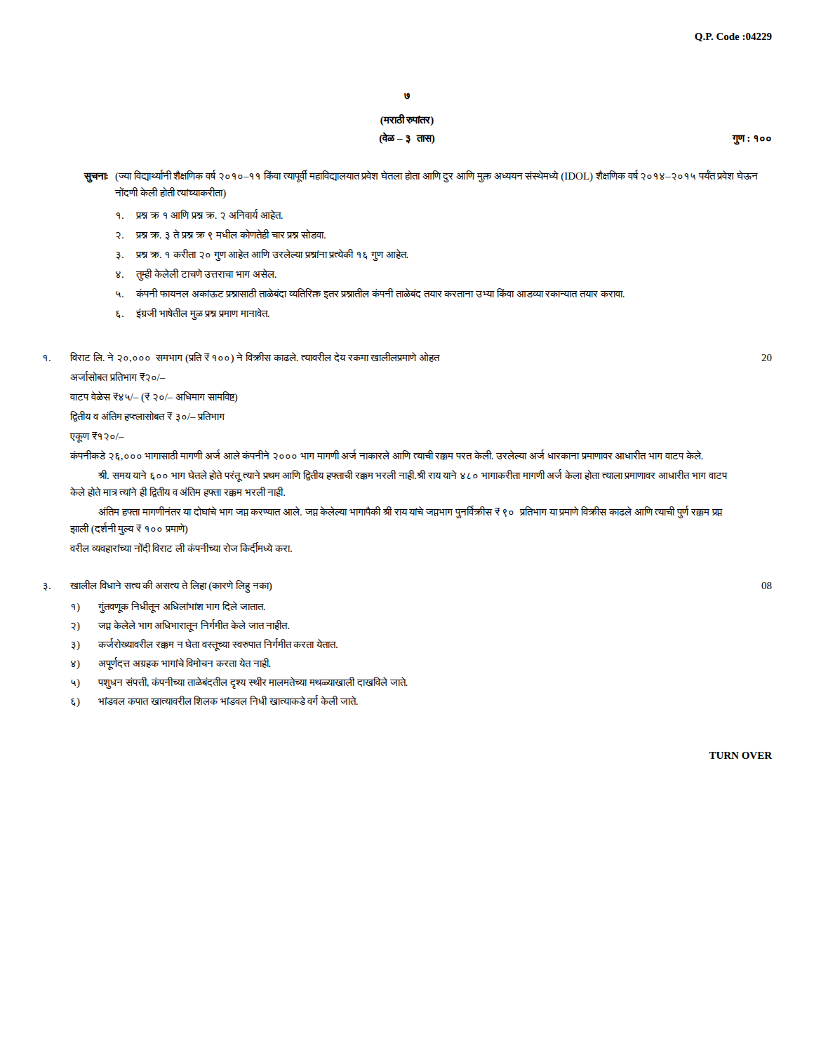Q.P. Code :04229
७
(मराठी रुपांतर)
(वेळ – ३ तास) गुण : १००
सुचनाः
(ज्या विद्यार्थ्यांनी शैक्षणिक वर्ष २०१०–११ किंवा त्यापूर्वी महाविद्यालयात प्रवेश घेतला होता आणि दुर आणि मुक्त अध्ययन संस्थेमध्ये (IDOL) शैक्षणिक वर्ष २०१४–२०१५ पर्यंत प्रवेश घेऊन नोंदणी केली होती त्यांच्याकरीता)
१. प्रश्न क्र १ आणि प्रश्न क्र. २ अनिवार्य आहेत.
२. प्रश्न क्र. ३ ते प्रश्न क्र ९ मधील कोणतेही चार प्रश्न सोडवा.
३. प्रश्न क्र. १ करीता २० गुण आहेत आणि उरलेल्या प्रश्नांना प्रत्येकी १६ गुण आहेत.
४. तुम्ही केलेली टाचणे उत्तराचा भाग असेल.
५. कंपनी फायनल अकांऊट प्रश्नासाठी ताळेबंदा व्यतिरिक्त इतर प्रश्नातील कंपनी ताळेबंद तयार करताना उभ्या किंवा आडव्या रकान्यात तयार करावा.
६. इंग्रजी भाषेतील मुळ प्रश्न प्रमाण मानावेत.
१.
20
विराट लि. ने २०,००० समभाग (प्रति ₹ १००) ने विक्रीस काढले. त्यावरील देय रकमा खालीलप्रमाणे ओहत
अर्जासोबत प्रतिभाग ₹२०/–
वाटप वेळेस ₹४५/– (₹ २०/– अधिमाग सामविष्ट)
द्वितीय व अंतिम हप्त्लासोबत ₹ ३०/– प्रतिभाग
एकूण ₹१२०/–
कंपनीकडे २६,००० भागासाठी मागणी अर्ज आले कंपनीने २००० भाग मागणी अर्ज नाकारले आणि त्याची रक्कम परत केली. उरलेल्या अर्ज धारकाना प्रमाणावर आधारीत भाग वाटप केले.
श्री. समय याने ६०० भाग घेतले होते परंतू त्याने प्रथम आणि द्वितीय हफ्ताची रक्कम भरली नाही.श्री राय याने ४८० भागाकरीता मागणी अर्ज केला होता त्याला प्रमाणावर आधारीत भाग वाटप केले होते मात्र त्यांने ही द्वितीय व अंतिम हफ्ता रक्कम भरली नाही.
अंतिम हफ्ता मागणीनंतर या दोघांचे भाग जप्त करण्यात आले. जप्त केलेल्या भागापैकी श्री राय यांचे जप्तभाग पुनर्विक्रीस ₹ ९० प्रतिभाग या प्रमाणे विक्रीस काढले आणि त्याची पुर्ण रक्कम प्रप्त झाली (दर्शनी मुल्य ₹ १०० प्रमाणे)
वरील व्यवहारांच्या नोंदी विराट ली कंपनीच्या रोज किर्दीमध्ये करा.
३.
08
खालील विधाने सत्य की असत्य ते लिहा (कारणे लिहु नका)
१) गुंतवणूक निधीतून अधिलांभांश भाग दिले जातात.
२) जप्त केलेले भाग अधिभारातून निर्गमीत केले जात नाहीत.
३) कर्जरोख्यावरील रक्कम न घेता वस्तूच्या स्वरुपात निर्गमीत करता येतात.
४) अपूर्णदत्त अग्रहक भागांचे विमोचन करता येत नाही.
५) पशुधन संपत्ती, कंपनीच्या ताळेबंदतील दृश्य स्थीर मालमतेच्या मथळ्याखाली दाखविले जाते.
६) भांडवल कपात खात्यावरील शिलक भांडवल निधी खात्याकडे वर्ग केली जाते.
TURN OVER